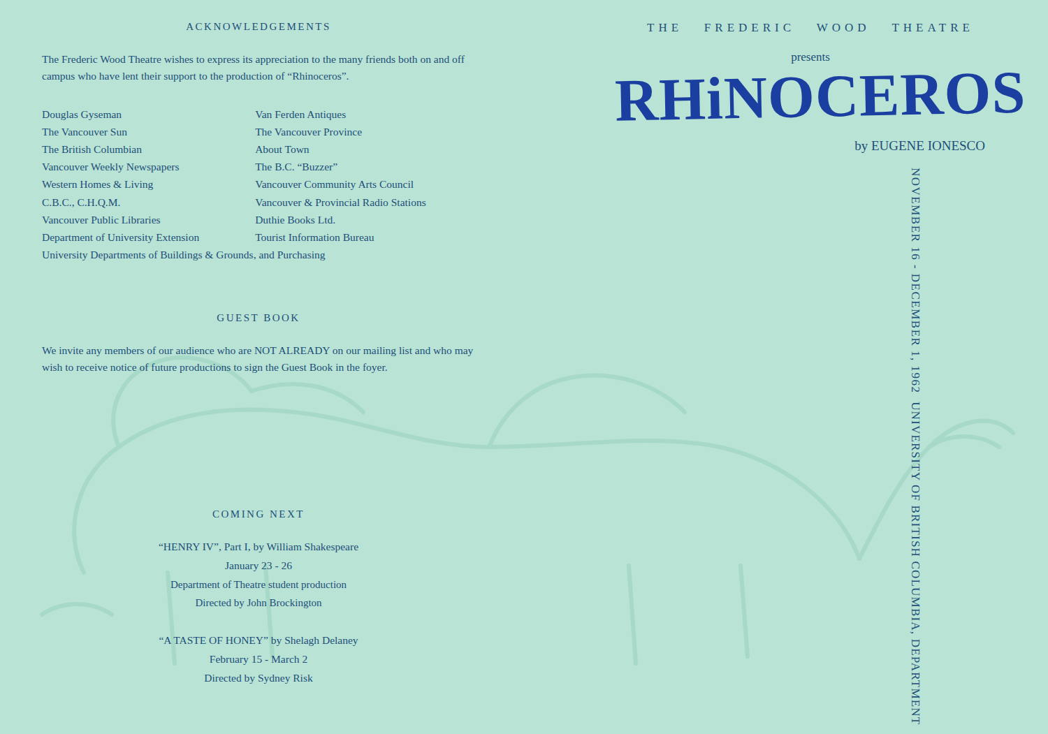ACKNOWLEDGEMENTS
The Frederic Wood Theatre wishes to express its appreciation to the many friends both on and off campus who have lent their support to the production of “Rhinoceros”.
| Douglas Gyseman | Van Ferden Antiques |
| The Vancouver Sun | The Vancouver Province |
| The British Columbian | About Town |
| Vancouver Weekly Newspapers | The B.C. “Buzzer” |
| Western Homes & Living | Vancouver Community Arts Council |
| C.B.C., C.H.Q.M. | Vancouver & Provincial Radio Stations |
| Vancouver Public Libraries | Duthie Books Ltd. |
| Department of University Extension | Tourist Information Bureau |
| University Departments of Buildings & Grounds, and Purchasing |
GUEST BOOK
We invite any members of our audience who are NOT ALREADY on our mailing list and who may wish to receive notice of future productions to sign the Guest Book in the foyer.
COMING NEXT
“HENRY IV”, Part I, by William Shakespeare
January 23 - 26
Department of Theatre student production
Directed by John Brockington
“A TASTE OF HONEY” by Shelagh Delaney
February 15 - March 2
Directed by Sydney Risk
THE FREDERIC WOOD THEATRE
presents
RHiNOCEROS
by EUGENE IONESCO
NOVEMBER 16 - DECEMBER 1, 1962 UNIVERSITY OF BRITISH COLUMBIA, DEPARTMENT OF THEATRE